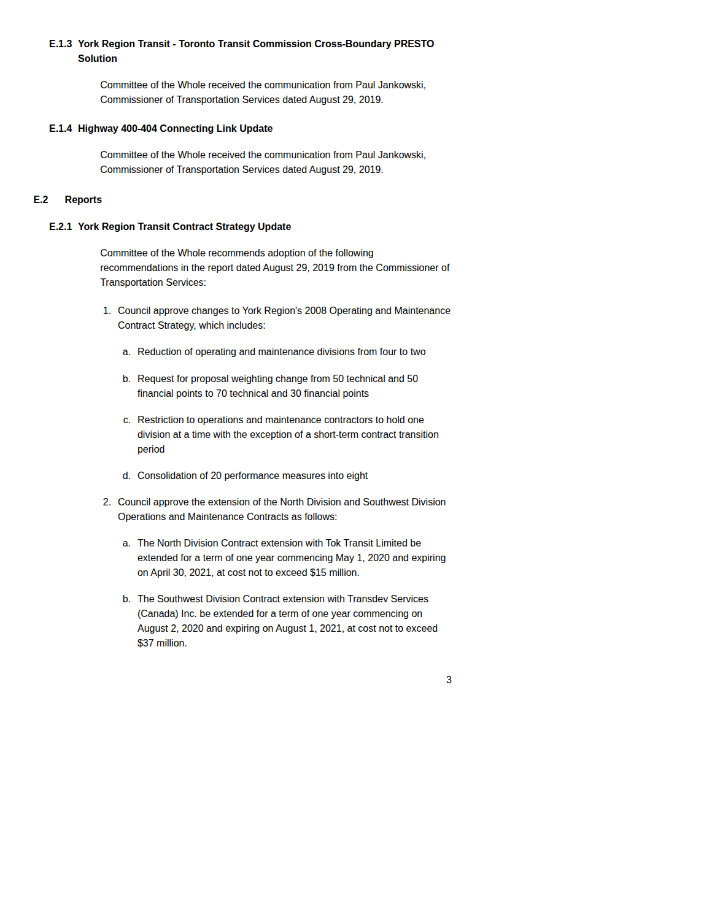E.1.3 York Region Transit - Toronto Transit Commission Cross-Boundary PRESTO Solution
Committee of the Whole received the communication from Paul Jankowski, Commissioner of Transportation Services dated August 29, 2019.
E.1.4 Highway 400-404 Connecting Link Update
Committee of the Whole received the communication from Paul Jankowski, Commissioner of Transportation Services dated August 29, 2019.
E.2 Reports
E.2.1 York Region Transit Contract Strategy Update
Committee of the Whole recommends adoption of the following recommendations in the report dated August 29, 2019 from the Commissioner of Transportation Services:
Council approve changes to York Region's 2008 Operating and Maintenance Contract Strategy, which includes:
Reduction of operating and maintenance divisions from four to two
Request for proposal weighting change from 50 technical and 50 financial points to 70 technical and 30 financial points
Restriction to operations and maintenance contractors to hold one division at a time with the exception of a short-term contract transition period
Consolidation of 20 performance measures into eight
Council approve the extension of the North Division and Southwest Division Operations and Maintenance Contracts as follows:
The North Division Contract extension with Tok Transit Limited be extended for a term of one year commencing May 1, 2020 and expiring on April 30, 2021, at cost not to exceed $15 million.
The Southwest Division Contract extension with Transdev Services (Canada) Inc. be extended for a term of one year commencing on August 2, 2020 and expiring on August 1, 2021, at cost not to exceed $37 million.
3